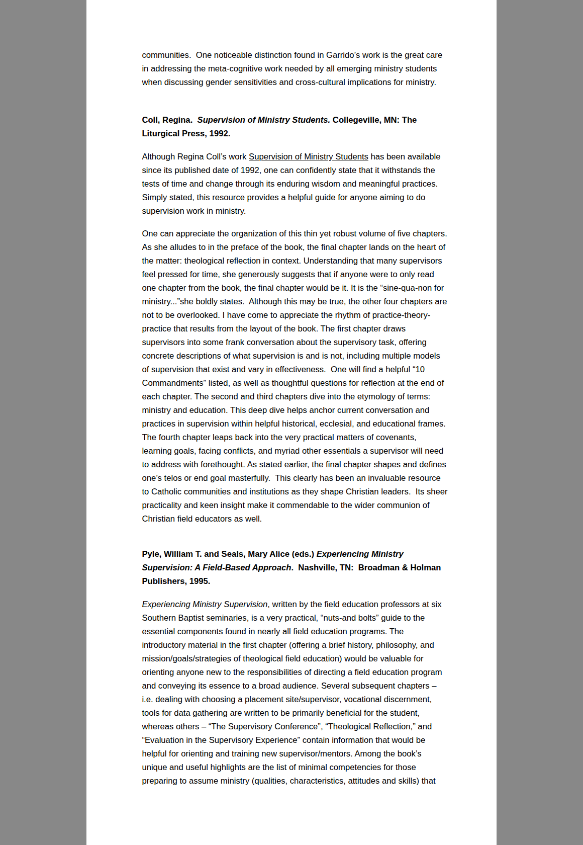communities. One noticeable distinction found in Garrido’s work is the great care in addressing the meta-cognitive work needed by all emerging ministry students when discussing gender sensitivities and cross-cultural implications for ministry.
Coll, Regina. Supervision of Ministry Students. Collegeville, MN: The Liturgical Press, 1992.
Although Regina Coll’s work Supervision of Ministry Students has been available since its published date of 1992, one can confidently state that it withstands the tests of time and change through its enduring wisdom and meaningful practices. Simply stated, this resource provides a helpful guide for anyone aiming to do supervision work in ministry.
One can appreciate the organization of this thin yet robust volume of five chapters. As she alludes to in the preface of the book, the final chapter lands on the heart of the matter: theological reflection in context. Understanding that many supervisors feel pressed for time, she generously suggests that if anyone were to only read one chapter from the book, the final chapter would be it. It is the “sine-qua-non for ministry...”she boldly states. Although this may be true, the other four chapters are not to be overlooked. I have come to appreciate the rhythm of practice-theory-practice that results from the layout of the book. The first chapter draws supervisors into some frank conversation about the supervisory task, offering concrete descriptions of what supervision is and is not, including multiple models of supervision that exist and vary in effectiveness. One will find a helpful “10 Commandments” listed, as well as thoughtful questions for reflection at the end of each chapter. The second and third chapters dive into the etymology of terms: ministry and education. This deep dive helps anchor current conversation and practices in supervision within helpful historical, ecclesial, and educational frames. The fourth chapter leaps back into the very practical matters of covenants, learning goals, facing conflicts, and myriad other essentials a supervisor will need to address with forethought. As stated earlier, the final chapter shapes and defines one’s telos or end goal masterfully. This clearly has been an invaluable resource to Catholic communities and institutions as they shape Christian leaders. Its sheer practicality and keen insight make it commendable to the wider communion of Christian field educators as well.
Pyle, William T. and Seals, Mary Alice (eds.) Experiencing Ministry Supervision: A Field-Based Approach. Nashville, TN: Broadman & Holman Publishers, 1995.
Experiencing Ministry Supervision, written by the field education professors at six Southern Baptist seminaries, is a very practical, “nuts-and bolts” guide to the essential components found in nearly all field education programs. The introductory material in the first chapter (offering a brief history, philosophy, and mission/goals/strategies of theological field education) would be valuable for orienting anyone new to the responsibilities of directing a field education program and conveying its essence to a broad audience. Several subsequent chapters – i.e. dealing with choosing a placement site/supervisor, vocational discernment, tools for data gathering are written to be primarily beneficial for the student, whereas others – “The Supervisory Conference”, “Theological Reflection,” and “Evaluation in the Supervisory Experience” contain information that would be helpful for orienting and training new supervisor/mentors. Among the book’s unique and useful highlights are the list of minimal competencies for those preparing to assume ministry (qualities, characteristics, attitudes and skills) that